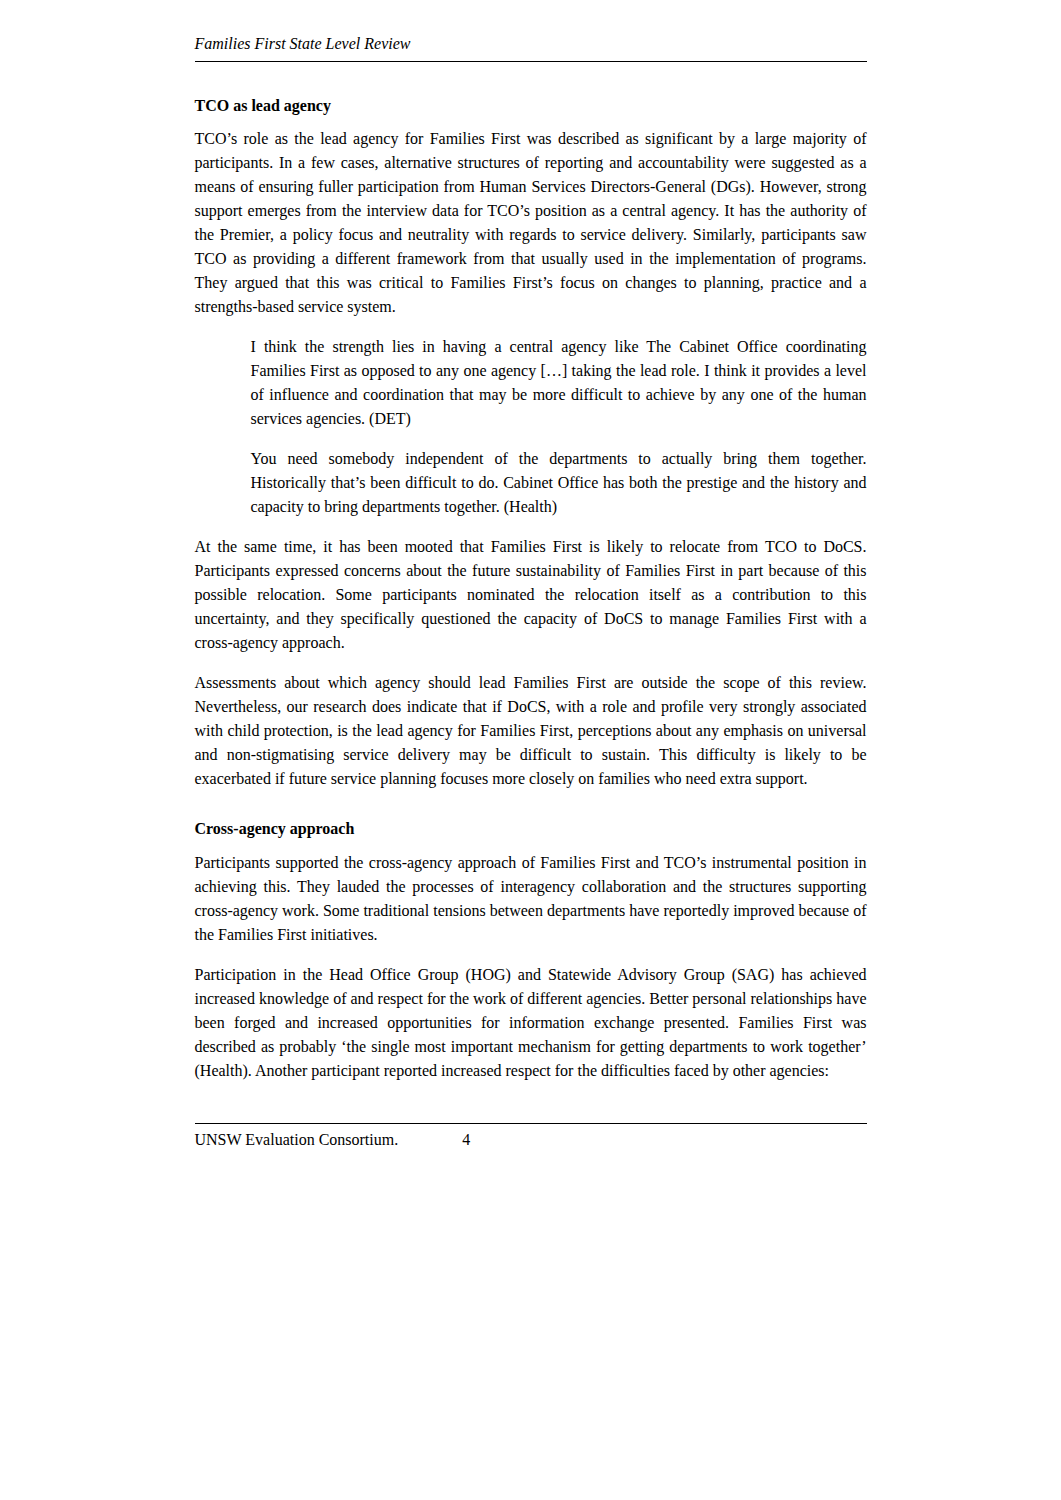Families First State Level Review
TCO as lead agency
TCO’s role as the lead agency for Families First was described as significant by a large majority of participants. In a few cases, alternative structures of reporting and accountability were suggested as a means of ensuring fuller participation from Human Services Directors-General (DGs). However, strong support emerges from the interview data for TCO’s position as a central agency. It has the authority of the Premier, a policy focus and neutrality with regards to service delivery. Similarly, participants saw TCO as providing a different framework from that usually used in the implementation of programs. They argued that this was critical to Families First’s focus on changes to planning, practice and a strengths-based service system.
I think the strength lies in having a central agency like The Cabinet Office coordinating Families First as opposed to any one agency […] taking the lead role. I think it provides a level of influence and coordination that may be more difficult to achieve by any one of the human services agencies. (DET)
You need somebody independent of the departments to actually bring them together. Historically that’s been difficult to do. Cabinet Office has both the prestige and the history and capacity to bring departments together. (Health)
At the same time, it has been mooted that Families First is likely to relocate from TCO to DoCS. Participants expressed concerns about the future sustainability of Families First in part because of this possible relocation. Some participants nominated the relocation itself as a contribution to this uncertainty, and they specifically questioned the capacity of DoCS to manage Families First with a cross-agency approach.
Assessments about which agency should lead Families First are outside the scope of this review. Nevertheless, our research does indicate that if DoCS, with a role and profile very strongly associated with child protection, is the lead agency for Families First, perceptions about any emphasis on universal and non-stigmatising service delivery may be difficult to sustain. This difficulty is likely to be exacerbated if future service planning focuses more closely on families who need extra support.
Cross-agency approach
Participants supported the cross-agency approach of Families First and TCO’s instrumental position in achieving this. They lauded the processes of interagency collaboration and the structures supporting cross-agency work. Some traditional tensions between departments have reportedly improved because of the Families First initiatives.
Participation in the Head Office Group (HOG) and Statewide Advisory Group (SAG) has achieved increased knowledge of and respect for the work of different agencies. Better personal relationships have been forged and increased opportunities for information exchange presented. Families First was described as probably ‘the single most important mechanism for getting departments to work together’ (Health). Another participant reported increased respect for the difficulties faced by other agencies:
UNSW Evaluation Consortium. 4